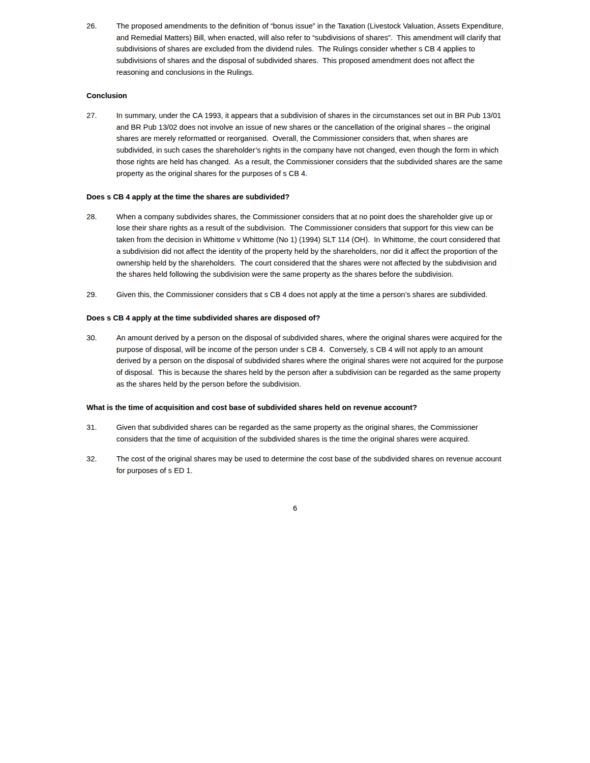26.
The proposed amendments to the definition of “bonus issue” in the Taxation (Livestock Valuation, Assets Expenditure, and Remedial Matters) Bill, when enacted, will also refer to “subdivisions of shares”. This amendment will clarify that subdivisions of shares are excluded from the dividend rules. The Rulings consider whether s CB 4 applies to subdivisions of shares and the disposal of subdivided shares. This proposed amendment does not affect the reasoning and conclusions in the Rulings.
Conclusion
27.
In summary, under the CA 1993, it appears that a subdivision of shares in the circumstances set out in BR Pub 13/01 and BR Pub 13/02 does not involve an issue of new shares or the cancellation of the original shares – the original shares are merely reformatted or reorganised. Overall, the Commissioner considers that, when shares are subdivided, in such cases the shareholder’s rights in the company have not changed, even though the form in which those rights are held has changed. As a result, the Commissioner considers that the subdivided shares are the same property as the original shares for the purposes of s CB 4.
Does s CB 4 apply at the time the shares are subdivided?
28.
When a company subdivides shares, the Commissioner considers that at no point does the shareholder give up or lose their share rights as a result of the subdivision. The Commissioner considers that support for this view can be taken from the decision in Whittome v Whittome (No 1) (1994) SLT 114 (OH). In Whittome, the court considered that a subdivision did not affect the identity of the property held by the shareholders, nor did it affect the proportion of the ownership held by the shareholders. The court considered that the shares were not affected by the subdivision and the shares held following the subdivision were the same property as the shares before the subdivision.
29.
Given this, the Commissioner considers that s CB 4 does not apply at the time a person’s shares are subdivided.
Does s CB 4 apply at the time subdivided shares are disposed of?
30.
An amount derived by a person on the disposal of subdivided shares, where the original shares were acquired for the purpose of disposal, will be income of the person under s CB 4. Conversely, s CB 4 will not apply to an amount derived by a person on the disposal of subdivided shares where the original shares were not acquired for the purpose of disposal. This is because the shares held by the person after a subdivision can be regarded as the same property as the shares held by the person before the subdivision.
What is the time of acquisition and cost base of subdivided shares held on revenue account?
31.
Given that subdivided shares can be regarded as the same property as the original shares, the Commissioner considers that the time of acquisition of the subdivided shares is the time the original shares were acquired.
32.
The cost of the original shares may be used to determine the cost base of the subdivided shares on revenue account for purposes of s ED 1.
6